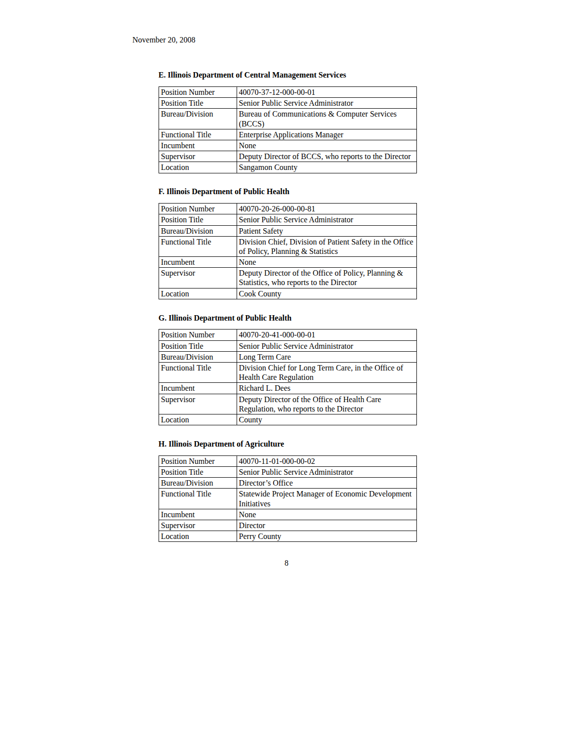November 20, 2008
E. Illinois Department of Central Management Services
| Position Number | 40070-37-12-000-00-01 |
| Position Title | Senior Public Service Administrator |
| Bureau/Division | Bureau of Communications & Computer Services (BCCS) |
| Functional Title | Enterprise Applications Manager |
| Incumbent | None |
| Supervisor | Deputy Director of BCCS, who reports to the Director |
| Location | Sangamon County |
F. Illinois Department of Public Health
| Position Number | 40070-20-26-000-00-81 |
| Position Title | Senior Public Service Administrator |
| Bureau/Division | Patient Safety |
| Functional Title | Division Chief, Division of Patient Safety in the Office of Policy, Planning & Statistics |
| Incumbent | None |
| Supervisor | Deputy Director of the Office of Policy, Planning & Statistics, who reports to the Director |
| Location | Cook County |
G. Illinois Department of Public Health
| Position Number | 40070-20-41-000-00-01 |
| Position Title | Senior Public Service Administrator |
| Bureau/Division | Long Term Care |
| Functional Title | Division Chief for Long Term Care, in the Office of Health Care Regulation |
| Incumbent | Richard L. Dees |
| Supervisor | Deputy Director of the Office of Health Care Regulation, who reports to the Director |
| Location | County |
H. Illinois Department of Agriculture
| Position Number | 40070-11-01-000-00-02 |
| Position Title | Senior Public Service Administrator |
| Bureau/Division | Director’s Office |
| Functional Title | Statewide Project Manager of Economic Development Initiatives |
| Incumbent | None |
| Supervisor | Director |
| Location | Perry County |
8